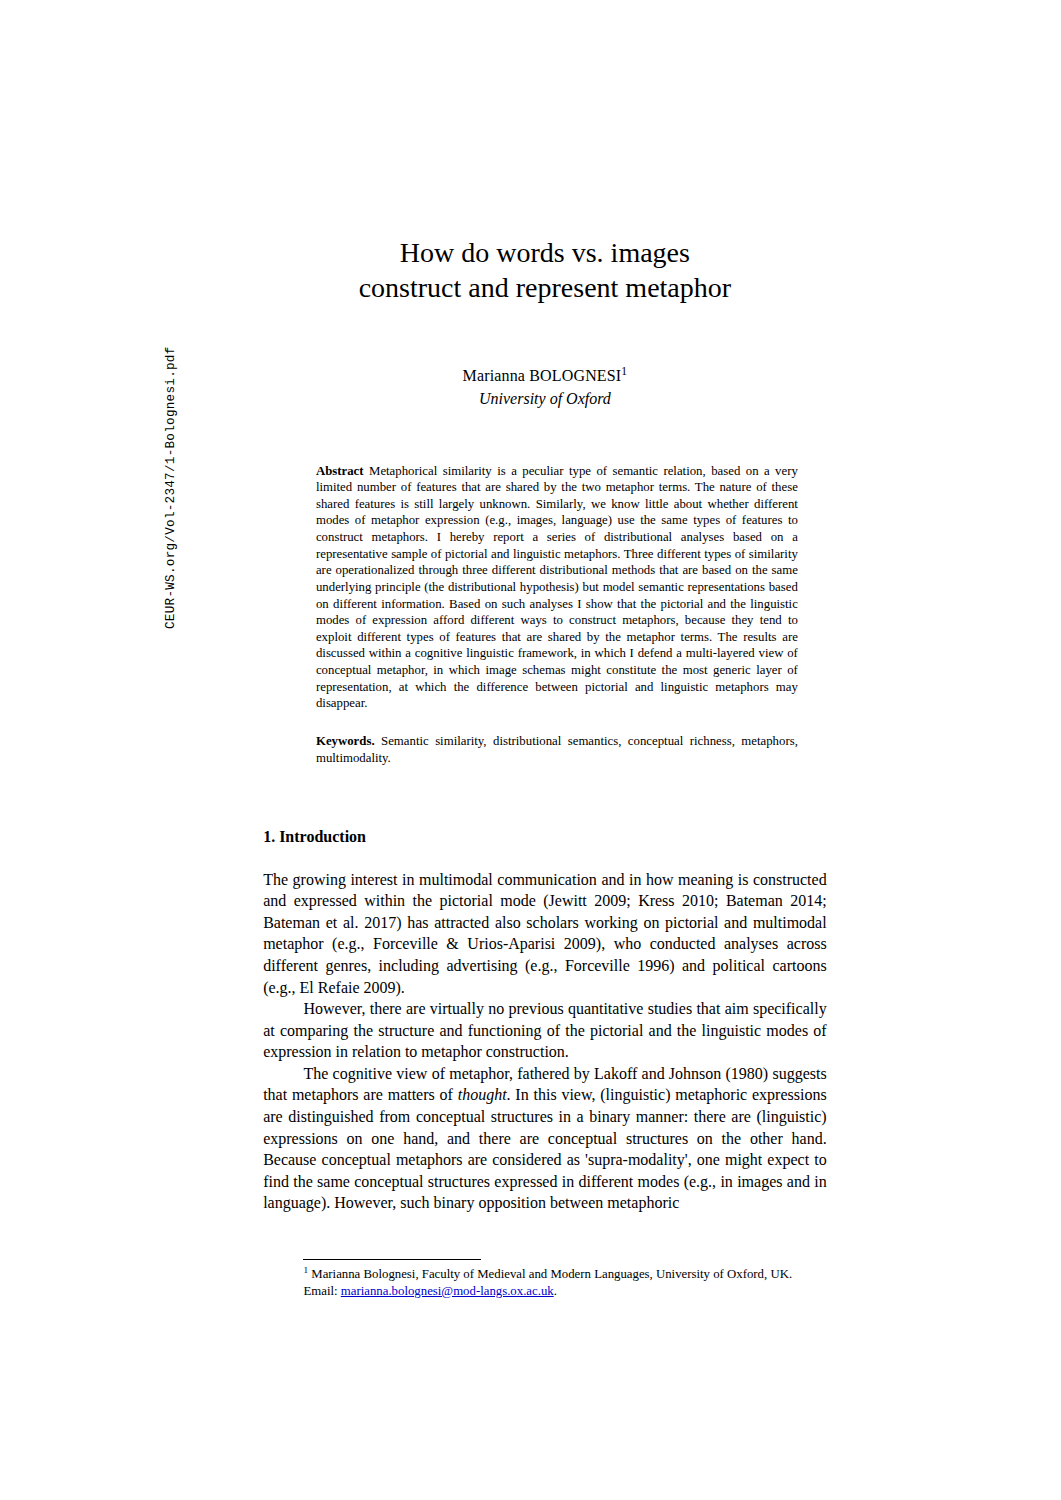CEUR-WS.org/Vol-2347/1-Bolognesi.pdf
How do words vs. images
construct and represent metaphor
Marianna BOLOGNESI1
University of Oxford
Abstract Metaphorical similarity is a peculiar type of semantic relation, based on a very limited number of features that are shared by the two metaphor terms. The nature of these shared features is still largely unknown. Similarly, we know little about whether different modes of metaphor expression (e.g., images, language) use the same types of features to construct metaphors. I hereby report a series of distributional analyses based on a representative sample of pictorial and linguistic metaphors. Three different types of similarity are operationalized through three different distributional methods that are based on the same underlying principle (the distributional hypothesis) but model semantic representations based on different information. Based on such analyses I show that the pictorial and the linguistic modes of expression afford different ways to construct metaphors, because they tend to exploit different types of features that are shared by the metaphor terms. The results are discussed within a cognitive linguistic framework, in which I defend a multi-layered view of conceptual metaphor, in which image schemas might constitute the most generic layer of representation, at which the difference between pictorial and linguistic metaphors may disappear.
Keywords. Semantic similarity, distributional semantics, conceptual richness, metaphors, multimodality.
1. Introduction
The growing interest in multimodal communication and in how meaning is constructed and expressed within the pictorial mode (Jewitt 2009; Kress 2010; Bateman 2014; Bateman et al. 2017) has attracted also scholars working on pictorial and multimodal metaphor (e.g., Forceville & Urios-Aparisi 2009), who conducted analyses across different genres, including advertising (e.g., Forceville 1996) and political cartoons (e.g., El Refaie 2009).
However, there are virtually no previous quantitative studies that aim specifically at comparing the structure and functioning of the pictorial and the linguistic modes of expression in relation to metaphor construction.
The cognitive view of metaphor, fathered by Lakoff and Johnson (1980) suggests that metaphors are matters of thought. In this view, (linguistic) metaphoric expressions are distinguished from conceptual structures in a binary manner: there are (linguistic) expressions on one hand, and there are conceptual structures on the other hand. Because conceptual metaphors are considered as 'supra-modality', one might expect to find the same conceptual structures expressed in different modes (e.g., in images and in language). However, such binary opposition between metaphoric
1 Marianna Bolognesi, Faculty of Medieval and Modern Languages, University of Oxford, UK.
Email: marianna.bolognesi@mod-langs.ox.ac.uk.